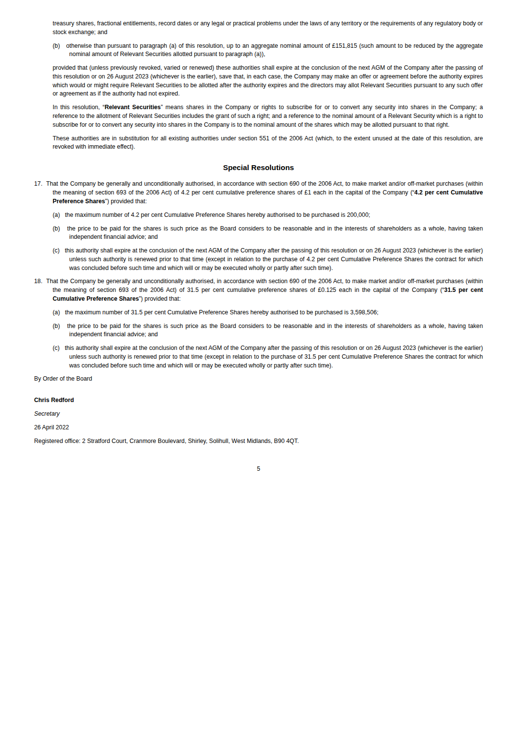treasury shares, fractional entitlements, record dates or any legal or practical problems under the laws of any territory or the requirements of any regulatory body or stock exchange; and
(b) otherwise than pursuant to paragraph (a) of this resolution, up to an aggregate nominal amount of £151,815 (such amount to be reduced by the aggregate nominal amount of Relevant Securities allotted pursuant to paragraph (a)),
provided that (unless previously revoked, varied or renewed) these authorities shall expire at the conclusion of the next AGM of the Company after the passing of this resolution or on 26 August 2023 (whichever is the earlier), save that, in each case, the Company may make an offer or agreement before the authority expires which would or might require Relevant Securities to be allotted after the authority expires and the directors may allot Relevant Securities pursuant to any such offer or agreement as if the authority had not expired.
In this resolution, “Relevant Securities” means shares in the Company or rights to subscribe for or to convert any security into shares in the Company; a reference to the allotment of Relevant Securities includes the grant of such a right; and a reference to the nominal amount of a Relevant Security which is a right to subscribe for or to convert any security into shares in the Company is to the nominal amount of the shares which may be allotted pursuant to that right.
These authorities are in substitution for all existing authorities under section 551 of the 2006 Act (which, to the extent unused at the date of this resolution, are revoked with immediate effect).
Special Resolutions
17. That the Company be generally and unconditionally authorised, in accordance with section 690 of the 2006 Act, to make market and/or off-market purchases (within the meaning of section 693 of the 2006 Act) of 4.2 per cent cumulative preference shares of £1 each in the capital of the Company (“4.2 per cent Cumulative Preference Shares”) provided that:
(a) the maximum number of 4.2 per cent Cumulative Preference Shares hereby authorised to be purchased is 200,000;
(b) the price to be paid for the shares is such price as the Board considers to be reasonable and in the interests of shareholders as a whole, having taken independent financial advice; and
(c) this authority shall expire at the conclusion of the next AGM of the Company after the passing of this resolution or on 26 August 2023 (whichever is the earlier) unless such authority is renewed prior to that time (except in relation to the purchase of 4.2 per cent Cumulative Preference Shares the contract for which was concluded before such time and which will or may be executed wholly or partly after such time).
18. That the Company be generally and unconditionally authorised, in accordance with section 690 of the 2006 Act, to make market and/or off-market purchases (within the meaning of section 693 of the 2006 Act) of 31.5 per cent cumulative preference shares of £0.125 each in the capital of the Company (“31.5 per cent Cumulative Preference Shares”) provided that:
(a) the maximum number of 31.5 per cent Cumulative Preference Shares hereby authorised to be purchased is 3,598,506;
(b) the price to be paid for the shares is such price as the Board considers to be reasonable and in the interests of shareholders as a whole, having taken independent financial advice; and
(c) this authority shall expire at the conclusion of the next AGM of the Company after the passing of this resolution or on 26 August 2023 (whichever is the earlier) unless such authority is renewed prior to that time (except in relation to the purchase of 31.5 per cent Cumulative Preference Shares the contract for which was concluded before such time and which will or may be executed wholly or partly after such time).
By Order of the Board
Chris Redford
Secretary
26 April 2022
Registered office: 2 Stratford Court, Cranmore Boulevard, Shirley, Solihull, West Midlands, B90 4QT.
5